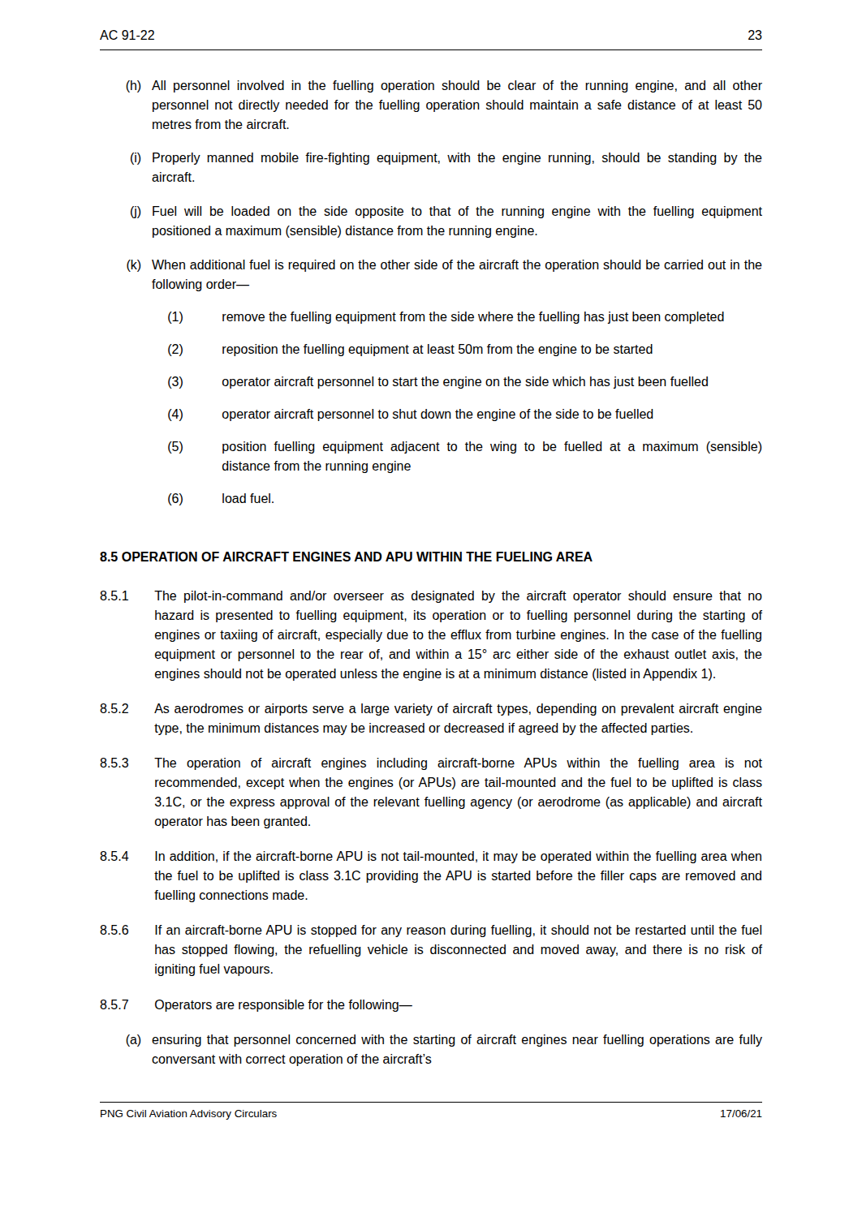AC 91-22 23
(h) All personnel involved in the fuelling operation should be clear of the running engine, and all other personnel not directly needed for the fuelling operation should maintain a safe distance of at least 50 metres from the aircraft.
(i) Properly manned mobile fire-fighting equipment, with the engine running, should be standing by the aircraft.
(j) Fuel will be loaded on the side opposite to that of the running engine with the fuelling equipment positioned a maximum (sensible) distance from the running engine.
(k) When additional fuel is required on the other side of the aircraft the operation should be carried out in the following order—
(1) remove the fuelling equipment from the side where the fuelling has just been completed
(2) reposition the fuelling equipment at least 50m from the engine to be started
(3) operator aircraft personnel to start the engine on the side which has just been fuelled
(4) operator aircraft personnel to shut down the engine of the side to be fuelled
(5) position fuelling equipment adjacent to the wing to be fuelled at a maximum (sensible) distance from the running engine
(6) load fuel.
8.5 OPERATION OF AIRCRAFT ENGINES AND APU WITHIN THE FUELING AREA
8.5.1 The pilot-in-command and/or overseer as designated by the aircraft operator should ensure that no hazard is presented to fuelling equipment, its operation or to fuelling personnel during the starting of engines or taxiing of aircraft, especially due to the efflux from turbine engines. In the case of the fuelling equipment or personnel to the rear of, and within a 15° arc either side of the exhaust outlet axis, the engines should not be operated unless the engine is at a minimum distance (listed in Appendix 1).
8.5.2 As aerodromes or airports serve a large variety of aircraft types, depending on prevalent aircraft engine type, the minimum distances may be increased or decreased if agreed by the affected parties.
8.5.3 The operation of aircraft engines including aircraft-borne APUs within the fuelling area is not recommended, except when the engines (or APUs) are tail-mounted and the fuel to be uplifted is class 3.1C, or the express approval of the relevant fuelling agency (or aerodrome (as applicable) and aircraft operator has been granted.
8.5.4 In addition, if the aircraft-borne APU is not tail-mounted, it may be operated within the fuelling area when the fuel to be uplifted is class 3.1C providing the APU is started before the filler caps are removed and fuelling connections made.
8.5.6 If an aircraft-borne APU is stopped for any reason during fuelling, it should not be restarted until the fuel has stopped flowing, the refuelling vehicle is disconnected and moved away, and there is no risk of igniting fuel vapours.
8.5.7 Operators are responsible for the following—
(a) ensuring that personnel concerned with the starting of aircraft engines near fuelling operations are fully conversant with correct operation of the aircraft’s
PNG Civil Aviation Advisory Circulars 17/06/21